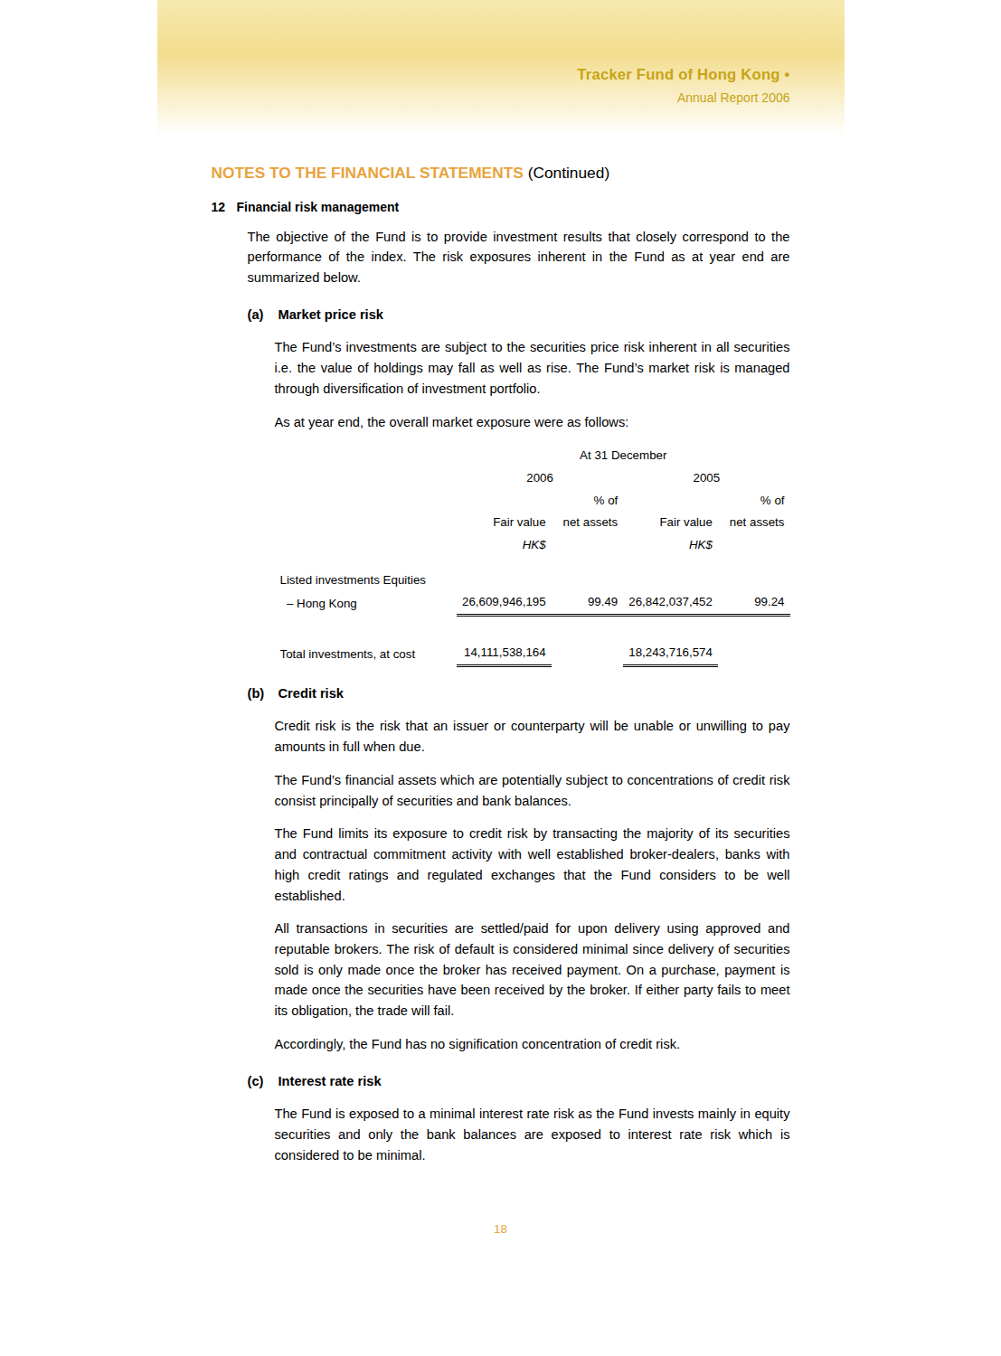Tracker Fund of Hong Kong •
Annual Report 2006
NOTES TO THE FINANCIAL STATEMENTS (Continued)
12 Financial risk management
The objective of the Fund is to provide investment results that closely correspond to the performance of the index. The risk exposures inherent in the Fund as at year end are summarized below.
(a) Market price risk
The Fund’s investments are subject to the securities price risk inherent in all securities i.e. the value of holdings may fall as well as rise. The Fund’s market risk is managed through diversification of investment portfolio.
As at year end, the overall market exposure were as follows:
| | At 31 December |
| | 2006 | 2005 |
| | | % of | | % of |
| | Fair value | net assets | Fair value | net assets |
| | HK$ | | HK$ | |
| Listed investments Equities | | | | |
| – Hong Kong | 26,609,946,195 | 99.49 | 26,842,037,452 | 99.24 |
| Total investments, at cost | 14,111,538,164 | | 18,243,716,574 | |
(b) Credit risk
Credit risk is the risk that an issuer or counterparty will be unable or unwilling to pay amounts in full when due.
The Fund’s financial assets which are potentially subject to concentrations of credit risk consist principally of securities and bank balances.
The Fund limits its exposure to credit risk by transacting the majority of its securities and contractual commitment activity with well established broker-dealers, banks with high credit ratings and regulated exchanges that the Fund considers to be well established.
All transactions in securities are settled/paid for upon delivery using approved and reputable brokers. The risk of default is considered minimal since delivery of securities sold is only made once the broker has received payment. On a purchase, payment is made once the securities have been received by the broker. If either party fails to meet its obligation, the trade will fail.
Accordingly, the Fund has no signification concentration of credit risk.
(c) Interest rate risk
The Fund is exposed to a minimal interest rate risk as the Fund invests mainly in equity securities and only the bank balances are exposed to interest rate risk which is considered to be minimal.
18